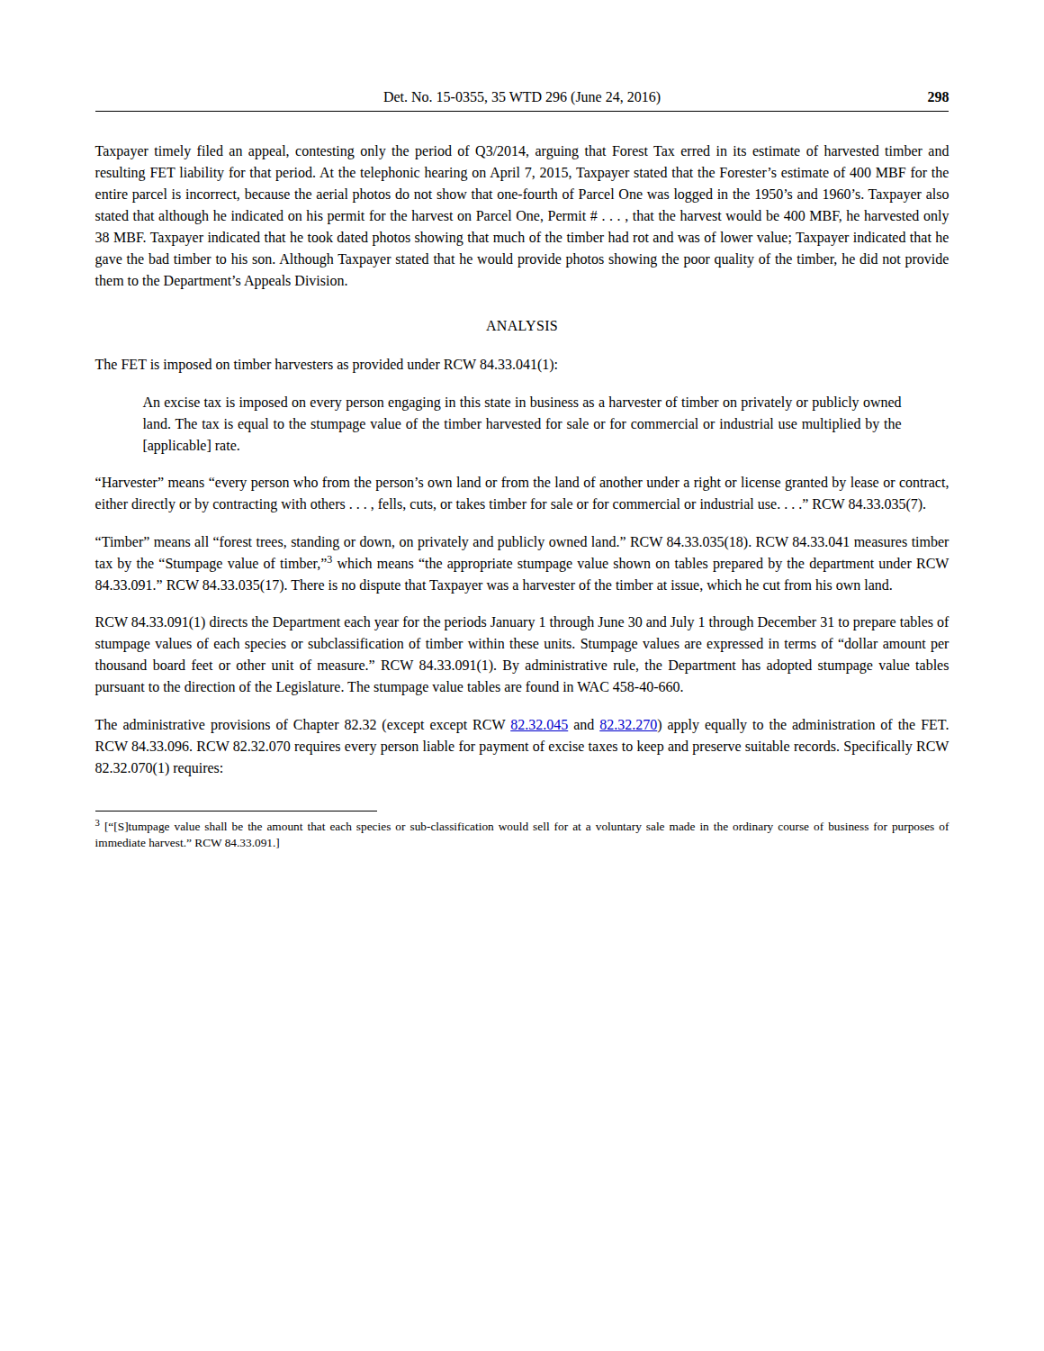Det. No. 15-0355, 35 WTD 296 (June 24, 2016)
298
Taxpayer timely filed an appeal, contesting only the period of Q3/2014, arguing that Forest Tax erred in its estimate of harvested timber and resulting FET liability for that period. At the telephonic hearing on April 7, 2015, Taxpayer stated that the Forester’s estimate of 400 MBF for the entire parcel is incorrect, because the aerial photos do not show that one-fourth of Parcel One was logged in the 1950’s and 1960’s. Taxpayer also stated that although he indicated on his permit for the harvest on Parcel One, Permit # . . . , that the harvest would be 400 MBF, he harvested only 38 MBF. Taxpayer indicated that he took dated photos showing that much of the timber had rot and was of lower value; Taxpayer indicated that he gave the bad timber to his son. Although Taxpayer stated that he would provide photos showing the poor quality of the timber, he did not provide them to the Department’s Appeals Division.
ANALYSIS
The FET is imposed on timber harvesters as provided under RCW 84.33.041(1):
An excise tax is imposed on every person engaging in this state in business as a harvester of timber on privately or publicly owned land. The tax is equal to the stumpage value of the timber harvested for sale or for commercial or industrial use multiplied by the [applicable] rate.
“Harvester” means “every person who from the person’s own land or from the land of another under a right or license granted by lease or contract, either directly or by contracting with others . . . , fells, cuts, or takes timber for sale or for commercial or industrial use. . . .” RCW 84.33.035(7).
“Timber” means all “forest trees, standing or down, on privately and publicly owned land.” RCW 84.33.035(18). RCW 84.33.041 measures timber tax by the “Stumpage value of timber,”3 which means “the appropriate stumpage value shown on tables prepared by the department under RCW 84.33.091.” RCW 84.33.035(17). There is no dispute that Taxpayer was a harvester of the timber at issue, which he cut from his own land.
RCW 84.33.091(1) directs the Department each year for the periods January 1 through June 30 and July 1 through December 31 to prepare tables of stumpage values of each species or subclassification of timber within these units. Stumpage values are expressed in terms of “dollar amount per thousand board feet or other unit of measure.” RCW 84.33.091(1). By administrative rule, the Department has adopted stumpage value tables pursuant to the direction of the Legislature. The stumpage value tables are found in WAC 458-40-660.
The administrative provisions of Chapter 82.32 (except except RCW 82.32.045 and 82.32.270) apply equally to the administration of the FET. RCW 84.33.096. RCW 82.32.070 requires every person liable for payment of excise taxes to keep and preserve suitable records. Specifically RCW 82.32.070(1) requires:
3 [“[S]tumpage value shall be the amount that each species or sub-classification would sell for at a voluntary sale made in the ordinary course of business for purposes of immediate harvest.” RCW 84.33.091.]